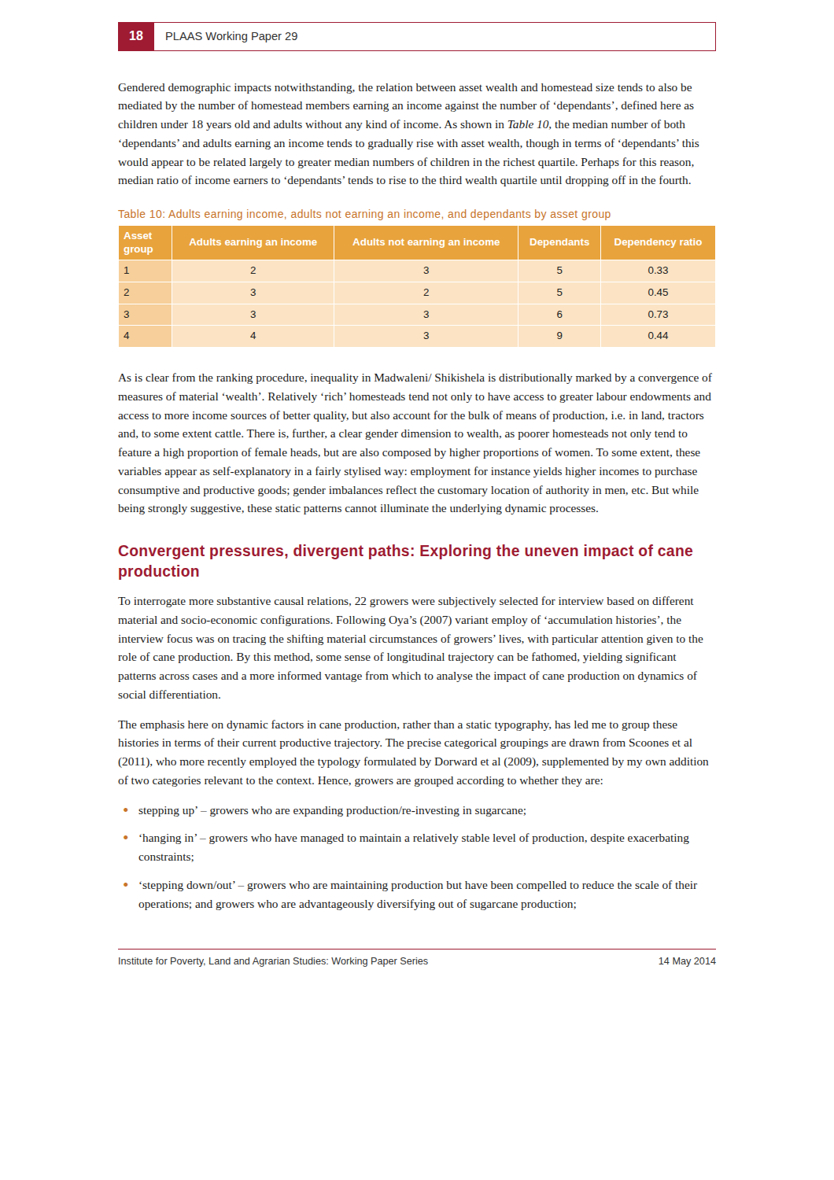18
PLAAS Working Paper 29
Gendered demographic impacts notwithstanding, the relation between asset wealth and homestead size tends to also be mediated by the number of homestead members earning an income against the number of ‘dependants’, defined here as children under 18 years old and adults without any kind of income. As shown in Table 10, the median number of both ‘dependants’ and adults earning an income tends to gradually rise with asset wealth, though in terms of ‘dependants’ this would appear to be related largely to greater median numbers of children in the richest quartile. Perhaps for this reason, median ratio of income earners to ‘dependants’ tends to rise to the third wealth quartile until dropping off in the fourth.
Table 10: Adults earning income, adults not earning an income, and dependants by asset group
| Asset group | Adults earning an income | Adults not earning an income | Dependants | Dependency ratio |
| --- | --- | --- | --- | --- |
| 1 | 2 | 3 | 5 | 0.33 |
| 2 | 3 | 2 | 5 | 0.45 |
| 3 | 3 | 3 | 6 | 0.73 |
| 4 | 4 | 3 | 9 | 0.44 |
As is clear from the ranking procedure, inequality in Madwaleni/ Shikishela is distributionally marked by a convergence of measures of material ‘wealth’. Relatively ‘rich’ homesteads tend not only to have access to greater labour endowments and access to more income sources of better quality, but also account for the bulk of means of production, i.e. in land, tractors and, to some extent cattle. There is, further, a clear gender dimension to wealth, as poorer homesteads not only tend to feature a high proportion of female heads, but are also composed by higher proportions of women. To some extent, these variables appear as self-explanatory in a fairly stylised way: employment for instance yields higher incomes to purchase consumptive and productive goods; gender imbalances reflect the customary location of authority in men, etc. But while being strongly suggestive, these static patterns cannot illuminate the underlying dynamic processes.
Convergent pressures, divergent paths: Exploring the uneven impact of cane production
To interrogate more substantive causal relations, 22 growers were subjectively selected for interview based on different material and socio-economic configurations. Following Oya’s (2007) variant employ of ‘accumulation histories’, the interview focus was on tracing the shifting material circumstances of growers’ lives, with particular attention given to the role of cane production. By this method, some sense of longitudinal trajectory can be fathomed, yielding significant patterns across cases and a more informed vantage from which to analyse the impact of cane production on dynamics of social differentiation.
The emphasis here on dynamic factors in cane production, rather than a static typography, has led me to group these histories in terms of their current productive trajectory. The precise categorical groupings are drawn from Scoones et al (2011), who more recently employed the typology formulated by Dorward et al (2009), supplemented by my own addition of two categories relevant to the context. Hence, growers are grouped according to whether they are:
stepping up’ – growers who are expanding production/re-investing in sugarcane;
‘hanging in’ – growers who have managed to maintain a relatively stable level of production, despite exacerbating constraints;
‘stepping down/out’ – growers who are maintaining production but have been compelled to reduce the scale of their operations; and growers who are advantageously diversifying out of sugarcane production;
Institute for Poverty, Land and Agrarian Studies: Working Paper Series
14 May 2014